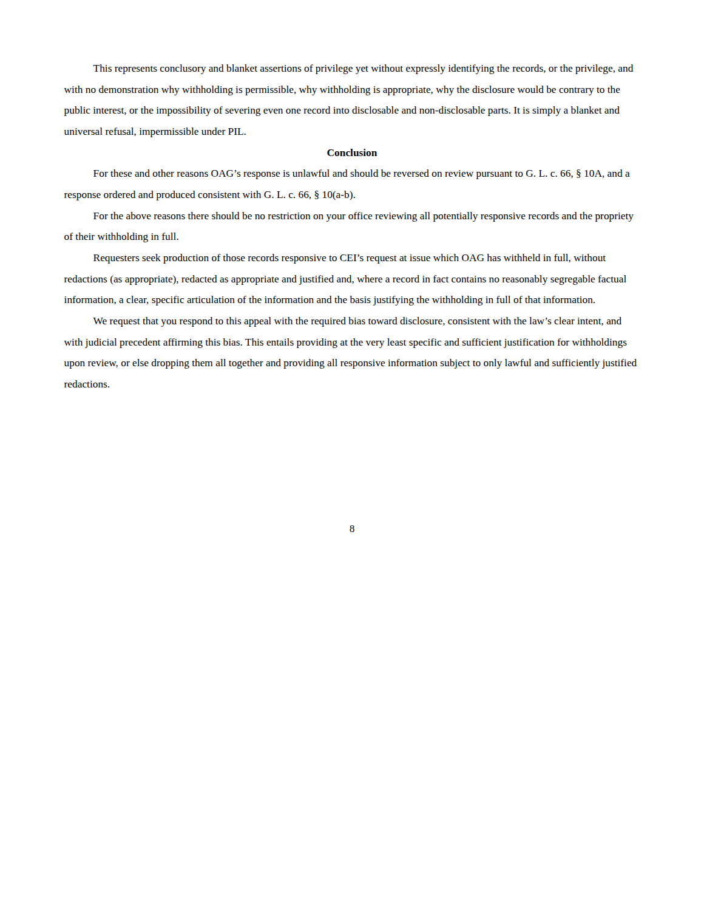This represents conclusory and blanket assertions of privilege yet without expressly identifying the records, or the privilege, and with no demonstration why withholding is permissible, why withholding is appropriate, why the disclosure would be contrary to the public interest, or the impossibility of severing even one record into disclosable and non-disclosable parts. It is simply a blanket and universal refusal, impermissible under PIL.
Conclusion
For these and other reasons OAG’s response is unlawful and should be reversed on review pursuant to G. L. c. 66, § 10A, and a response ordered and produced consistent with G. L. c. 66, § 10(a-b).
For the above reasons there should be no restriction on your office reviewing all potentially responsive records and the propriety of their withholding in full.
Requesters seek production of those records responsive to CEI’s request at issue which OAG has withheld in full, without redactions (as appropriate), redacted as appropriate and justified and, where a record in fact contains no reasonably segregable factual information, a clear, specific articulation of the information and the basis justifying the withholding in full of that information.
We request that you respond to this appeal with the required bias toward disclosure, consistent with the law’s clear intent, and with judicial precedent affirming this bias. This entails providing at the very least specific and sufficient justification for withholdings upon review, or else dropping them all together and providing all responsive information subject to only lawful and sufficiently justified redactions.
8